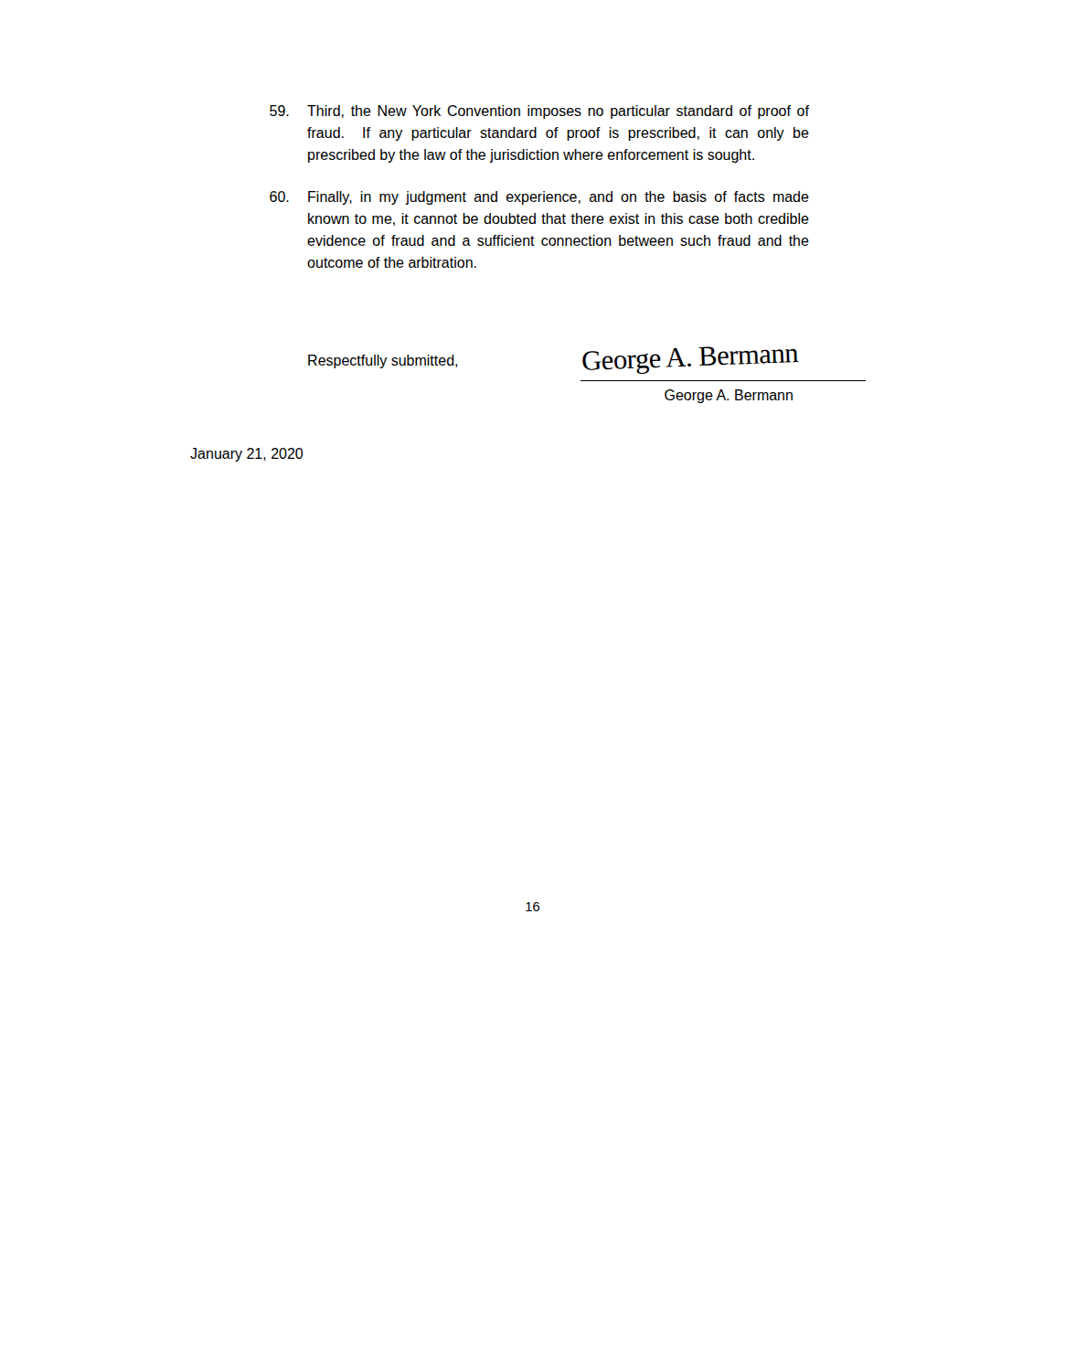59. Third, the New York Convention imposes no particular standard of proof of fraud. If any particular standard of proof is prescribed, it can only be prescribed by the law of the jurisdiction where enforcement is sought.
60. Finally, in my judgment and experience, and on the basis of facts made known to me, it cannot be doubted that there exist in this case both credible evidence of fraud and a sufficient connection between such fraud and the outcome of the arbitration.
Respectfully submitted,
George A. Bermann
George A. Bermann
January 21, 2020
16